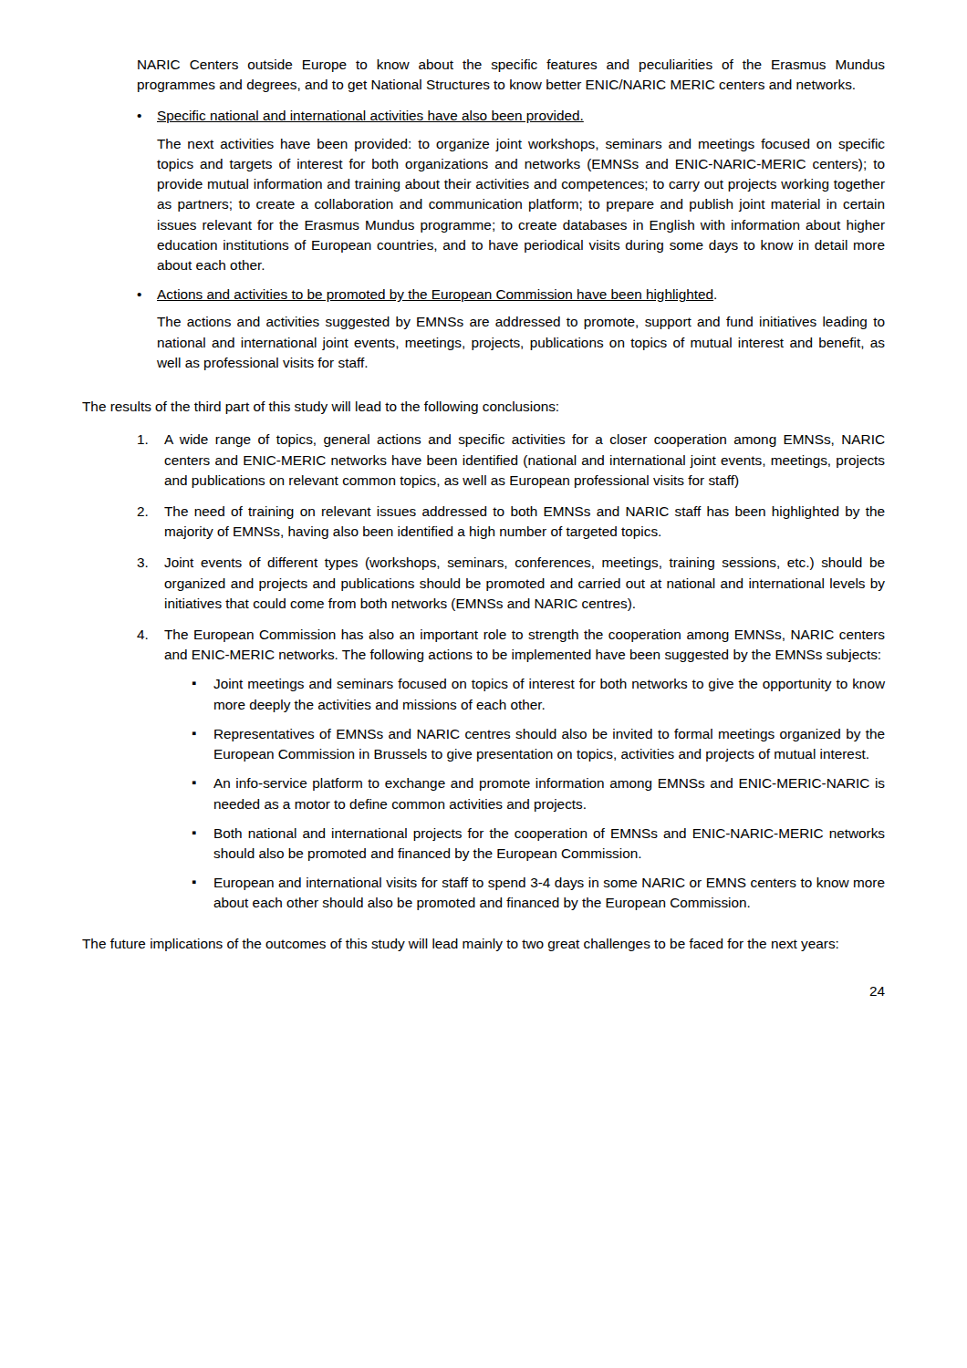NARIC Centers outside Europe to know about the specific features and peculiarities of the Erasmus Mundus programmes and degrees, and to get National Structures to know better ENIC/NARIC MERIC centers and networks.
Specific national and international activities have also been provided.
The next activities have been provided: to organize joint workshops, seminars and meetings focused on specific topics and targets of interest for both organizations and networks (EMNSs and ENIC-NARIC-MERIC centers); to provide mutual information and training about their activities and competences; to carry out projects working together as partners; to create a collaboration and communication platform; to prepare and publish joint material in certain issues relevant for the Erasmus Mundus programme; to create databases in English with information about higher education institutions of European countries, and to have periodical visits during some days to know in detail more about each other.
Actions and activities to be promoted by the European Commission have been highlighted.
The actions and activities suggested by EMNSs are addressed to promote, support and fund initiatives leading to national and international joint events, meetings, projects, publications on topics of mutual interest and benefit, as well as professional visits for staff.
The results of the third part of this study will lead to the following conclusions:
A wide range of topics, general actions and specific activities for a closer cooperation among EMNSs, NARIC centers and ENIC-MERIC networks have been identified (national and international joint events, meetings, projects and publications on relevant common topics, as well as European professional visits for staff)
The need of training on relevant issues addressed to both EMNSs and NARIC staff has been highlighted by the majority of EMNSs, having also been identified a high number of targeted topics.
Joint events of different types (workshops, seminars, conferences, meetings, training sessions, etc.) should be organized and projects and publications should be promoted and carried out at national and international levels by initiatives that could come from both networks (EMNSs and NARIC centres).
The European Commission has also an important role to strength the cooperation among EMNSs, NARIC centers and ENIC-MERIC networks. The following actions to be implemented have been suggested by the EMNSs subjects:
Joint meetings and seminars focused on topics of interest for both networks to give the opportunity to know more deeply the activities and missions of each other.
Representatives of EMNSs and NARIC centres should also be invited to formal meetings organized by the European Commission in Brussels to give presentation on topics, activities and projects of mutual interest.
An info-service platform to exchange and promote information among EMNSs and ENIC-MERIC-NARIC is needed as a motor to define common activities and projects.
Both national and international projects for the cooperation of EMNSs and ENIC-NARIC-MERIC networks should also be promoted and financed by the European Commission.
European and international visits for staff to spend 3-4 days in some NARIC or EMNS centers to know more about each other should also be promoted and financed by the European Commission.
The future implications of the outcomes of this study will lead mainly to two great challenges to be faced for the next years:
24